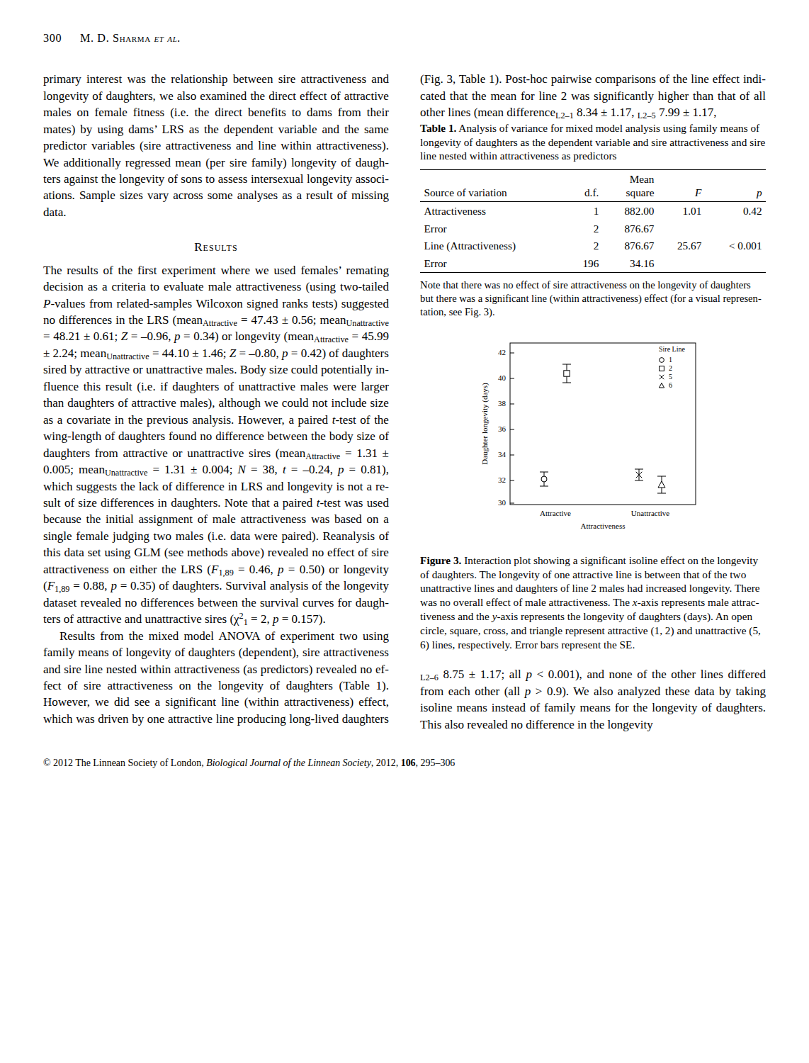300 M. D. Sharma et al.
primary interest was the relationship between sire attractiveness and longevity of daughters, we also examined the direct effect of attractive males on female fitness (i.e. the direct benefits to dams from their mates) by using dams’ LRS as the dependent variable and the same predictor variables (sire attractiveness and line within attractiveness). We additionally regressed mean (per sire family) longevity of daughters against the longevity of sons to assess intersexual longevity associations. Sample sizes vary across some analyses as a result of missing data.
Results
The results of the first experiment where we used females’ remating decision as a criteria to evaluate male attractiveness (using two-tailed P-values from related-samples Wilcoxon signed ranks tests) suggested no differences in the LRS (meanAttractive = 47.43 ± 0.56; meanUnattractive = 48.21 ± 0.61; Z = –0.96, p = 0.34) or longevity (meanAttractive = 45.99 ± 2.24; meanUnattractive = 44.10 ± 1.46; Z = –0.80, p = 0.42) of daughters sired by attractive or unattractive males. Body size could potentially influence this result (i.e. if daughters of unattractive males were larger than daughters of attractive males), although we could not include size as a covariate in the previous analysis. However, a paired t-test of the wing-length of daughters found no difference between the body size of daughters from attractive or unattractive sires (meanAttractive = 1.31 ± 0.005; meanUnattractive = 1.31 ± 0.004; N = 38, t = –0.24, p = 0.81), which suggests the lack of difference in LRS and longevity is not a result of size differences in daughters. Note that a paired t-test was used because the initial assignment of male attractiveness was based on a single female judging two males (i.e. data were paired). Reanalysis of this data set using GLM (see methods above) revealed no effect of sire attractiveness on either the LRS (F1,89 = 0.46, p = 0.50) or longevity (F1,89 = 0.88, p = 0.35) of daughters. Survival analysis of the longevity dataset revealed no differences between the survival curves for daughters of attractive and unattractive sires (χ21 = 2, p = 0.157).
Results from the mixed model ANOVA of experiment two using family means of longevity of daughters (dependent), sire attractiveness and sire line nested within attractiveness (as predictors) revealed no effect of sire attractiveness on the longevity of daughters (Table 1). However, we did see a significant line (within attractiveness) effect, which was driven by one attractive line producing long-lived daughters (Fig. 3, Table 1). Post-hoc pairwise comparisons of the line effect indicated that the mean for line 2 was significantly higher than that of all other lines (mean differenceL2–1 8.34 ± 1.17, L2–5 7.99 ± 1.17,
Table 1. Analysis of variance for mixed model analysis using family means of longevity of daughters as the dependent variable and sire attractiveness and sire line nested within attractiveness as predictors
| Source of variation | d.f. | Mean square | F | p |
| --- | --- | --- | --- | --- |
| Attractiveness | 1 | 882.00 | 1.01 | 0.42 |
| Error | 2 | 876.67 | | |
| Line (Attractiveness) | 2 | 876.67 | 25.67 | < 0.001 |
| Error | 196 | 34.16 | | |
Note that there was no effect of sire attractiveness on the longevity of daughters but there was a significant line (within attractiveness) effect (for a visual representation, see Fig. 3).
42 40 38 36 34 32 30 Daughter longevity (days) Attractive Unattractive Attractiveness Sire Line 1 2 5 6
Figure 3. Interaction plot showing a significant isoline effect on the longevity of daughters. The longevity of one attractive line is between that of the two unattractive lines and daughters of line 2 males had increased longevity. There was no overall effect of male attractiveness. The x-axis represents male attractiveness and the y-axis represents the longevity of daughters (days). An open circle, square, cross, and triangle represent attractive (1, 2) and unattractive (5, 6) lines, respectively. Error bars represent the SE.
L2–6 8.75 ± 1.17; all p < 0.001), and none of the other lines differed from each other (all p > 0.9). We also analyzed these data by taking isoline means instead of family means for the longevity of daughters. This also revealed no difference in the longevity
© 2012 The Linnean Society of London, Biological Journal of the Linnean Society, 2012, 106, 295–306